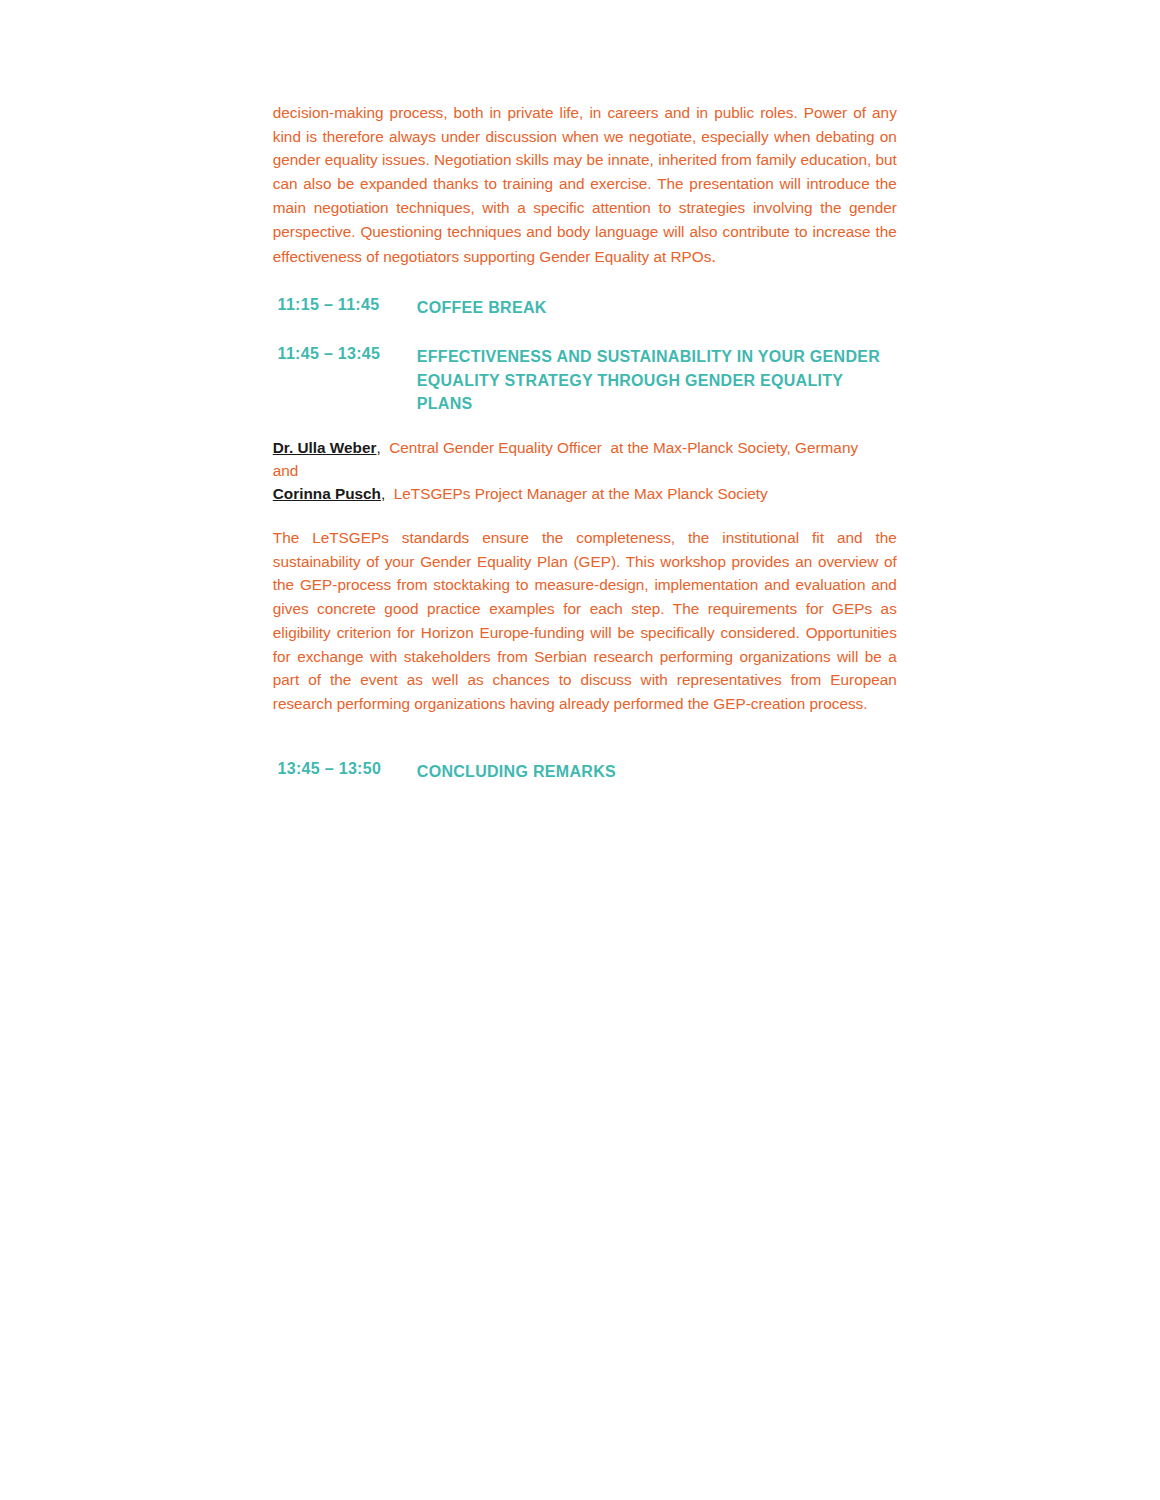decision-making process, both in private life, in careers and in public roles. Power of any kind is therefore always under discussion when we negotiate, especially when debating on gender equality issues. Negotiation skills may be innate, inherited from family education, but can also be expanded thanks to training and exercise. The presentation will introduce the main negotiation techniques, with a specific attention to strategies involving the gender perspective. Questioning techniques and body language will also contribute to increase the effectiveness of negotiators supporting Gender Equality at RPOs.
11:15 – 11:45
COFFEE BREAK
11:45 – 13:45
EFFECTIVENESS AND SUSTAINABILITY IN YOUR GENDER
EQUALITY STRATEGY THROUGH GENDER EQUALITY PLANS
Dr. Ulla Weber, Central Gender Equality Officer at the Max-Planck Society, Germany
and
Corinna Pusch, LeTSGEPs Project Manager at the Max Planck Society
The LeTSGEPs standards ensure the completeness, the institutional fit and the sustainability of your Gender Equality Plan (GEP). This workshop provides an overview of the GEP-process from stocktaking to measure-design, implementation and evaluation and gives concrete good practice examples for each step. The requirements for GEPs as eligibility criterion for Horizon Europe-funding will be specifically considered. Opportunities for exchange with stakeholders from Serbian research performing organizations will be a part of the event as well as chances to discuss with representatives from European research performing organizations having already performed the GEP-creation process.
13:45 – 13:50
CONCLUDING REMARKS